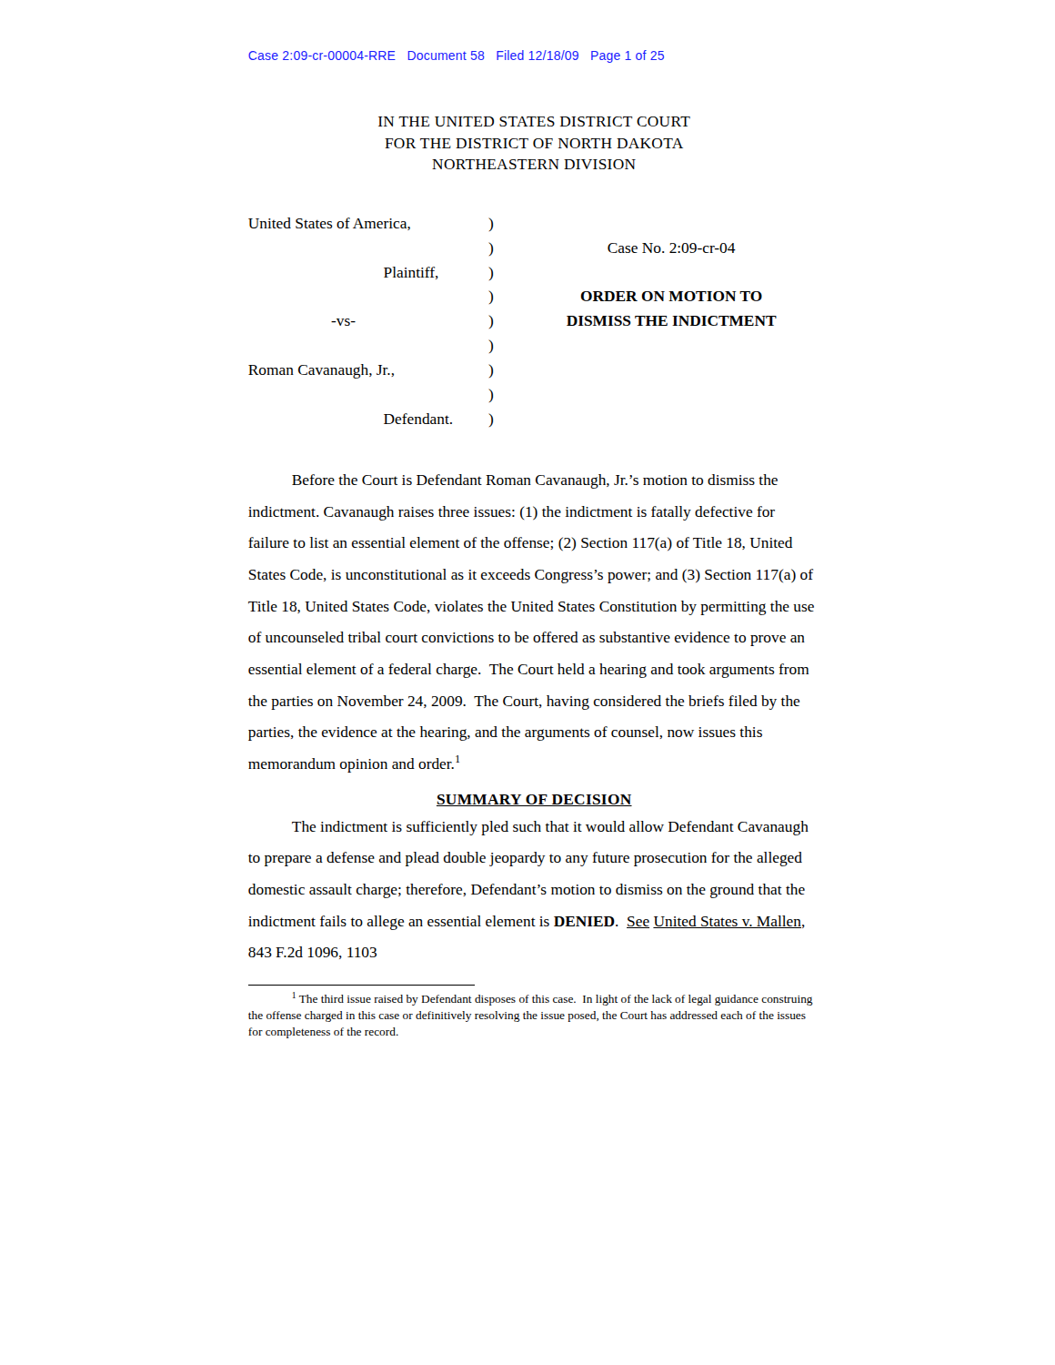Case 2:09-cr-00004-RRE Document 58 Filed 12/18/09 Page 1 of 25
IN THE UNITED STATES DISTRICT COURT
FOR THE DISTRICT OF NORTH DAKOTA
NORTHEASTERN DIVISION
| United States of America, | ) | |
| | ) | Case No. 2:09-cr-04 |
| Plaintiff, | ) | |
| | ) | ORDER ON MOTION TO |
| -vs- | ) | DISMISS THE INDICTMENT |
| | ) | |
| Roman Cavanaugh, Jr., | ) | |
| | ) | |
| Defendant. | ) | |
Before the Court is Defendant Roman Cavanaugh, Jr.’s motion to dismiss the indictment. Cavanaugh raises three issues: (1) the indictment is fatally defective for failure to list an essential element of the offense; (2) Section 117(a) of Title 18, United States Code, is unconstitutional as it exceeds Congress’s power; and (3) Section 117(a) of Title 18, United States Code, violates the United States Constitution by permitting the use of uncounseled tribal court convictions to be offered as substantive evidence to prove an essential element of a federal charge. The Court held a hearing and took arguments from the parties on November 24, 2009. The Court, having considered the briefs filed by the parties, the evidence at the hearing, and the arguments of counsel, now issues this memorandum opinion and order.1
SUMMARY OF DECISION
The indictment is sufficiently pled such that it would allow Defendant Cavanaugh to prepare a defense and plead double jeopardy to any future prosecution for the alleged domestic assault charge; therefore, Defendant’s motion to dismiss on the ground that the indictment fails to allege an essential element is DENIED. See United States v. Mallen, 843 F.2d 1096, 1103
1 The third issue raised by Defendant disposes of this case. In light of the lack of legal guidance construing the offense charged in this case or definitively resolving the issue posed, the Court has addressed each of the issues for completeness of the record.